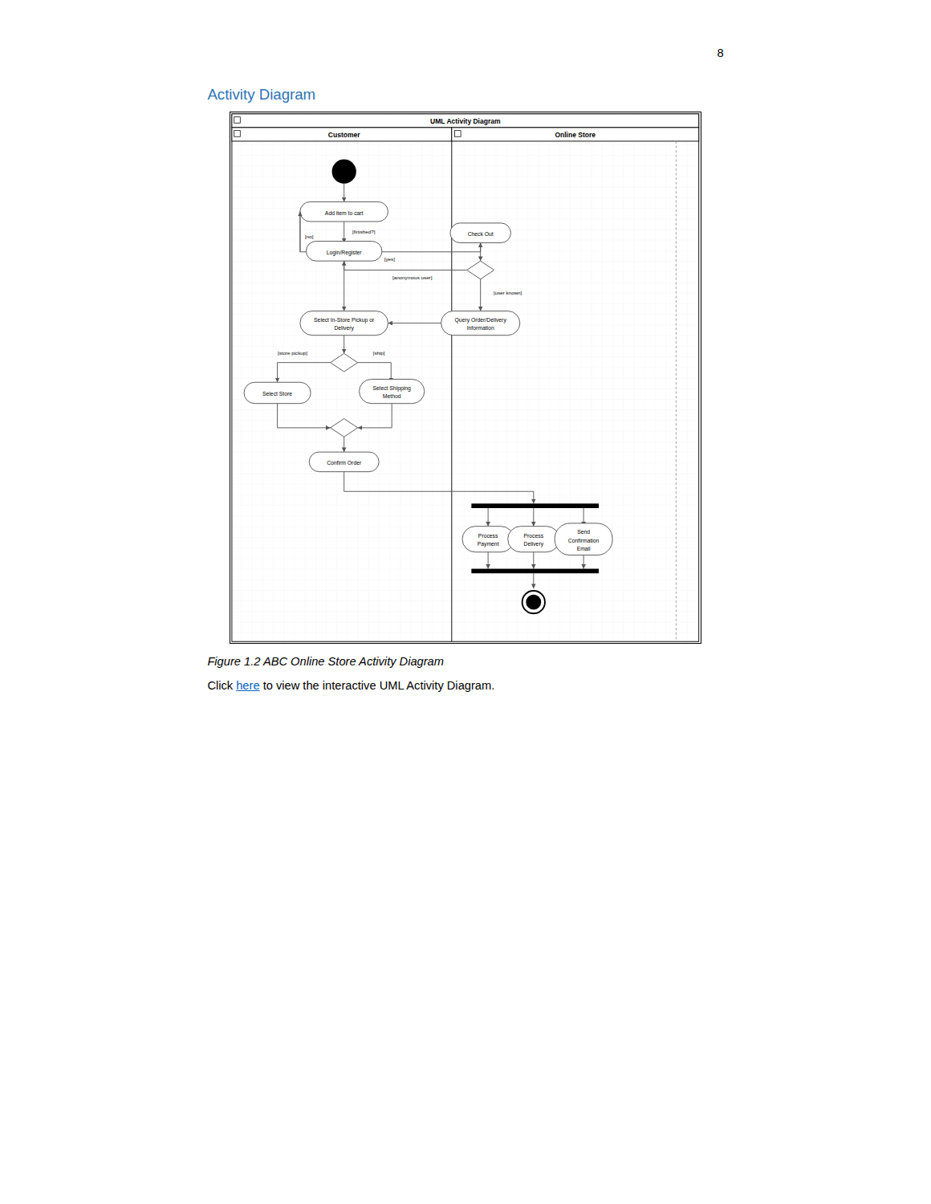8
Activity Diagram
UML Activity Diagram Customer Online Store Add item to cart [finished?] [no] [yes] Check Out [anonymous user] Login/Register [user known] Query Order/Delivery Information Select In-Store Pickup or Delivery [store pickup] [ship] Select Store Select Shipping Method Confirm Order Process Payment Process Delivery Send Confirmation Email
Figure 1.2 ABC Online Store Activity Diagram
Click here to view the interactive UML Activity Diagram.